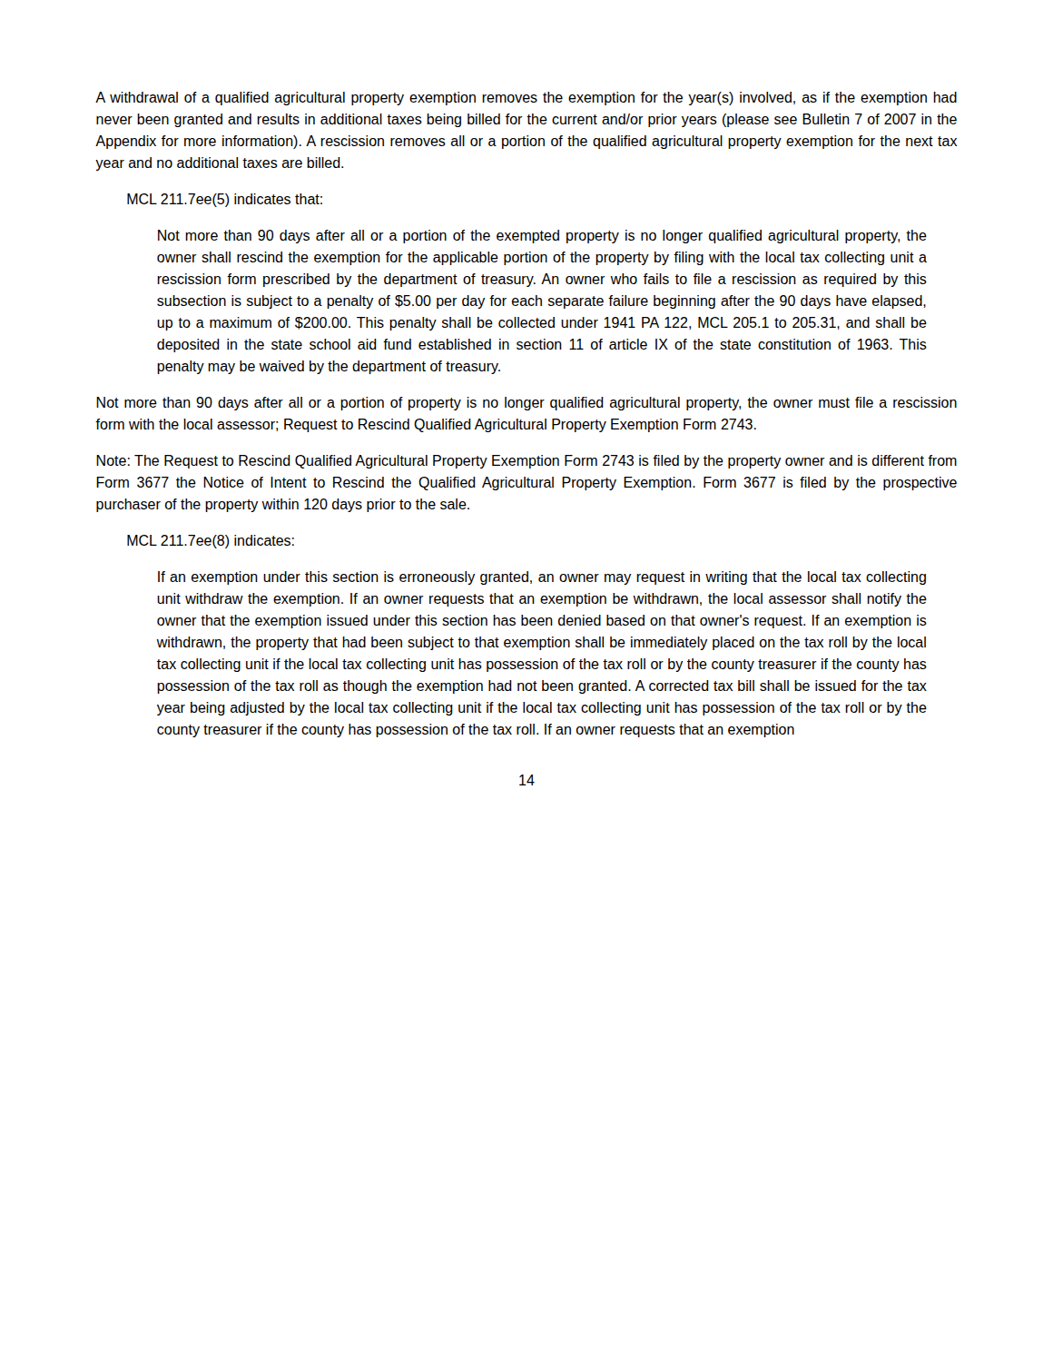A withdrawal of a qualified agricultural property exemption removes the exemption for the year(s) involved, as if the exemption had never been granted and results in additional taxes being billed for the current and/or prior years (please see Bulletin 7 of 2007 in the Appendix for more information). A rescission removes all or a portion of the qualified agricultural property exemption for the next tax year and no additional taxes are billed.
MCL 211.7ee(5) indicates that:
Not more than 90 days after all or a portion of the exempted property is no longer qualified agricultural property, the owner shall rescind the exemption for the applicable portion of the property by filing with the local tax collecting unit a rescission form prescribed by the department of treasury. An owner who fails to file a rescission as required by this subsection is subject to a penalty of $5.00 per day for each separate failure beginning after the 90 days have elapsed, up to a maximum of $200.00. This penalty shall be collected under 1941 PA 122, MCL 205.1 to 205.31, and shall be deposited in the state school aid fund established in section 11 of article IX of the state constitution of 1963. This penalty may be waived by the department of treasury.
Not more than 90 days after all or a portion of property is no longer qualified agricultural property, the owner must file a rescission form with the local assessor; Request to Rescind Qualified Agricultural Property Exemption Form 2743.
Note: The Request to Rescind Qualified Agricultural Property Exemption Form 2743 is filed by the property owner and is different from Form 3677 the Notice of Intent to Rescind the Qualified Agricultural Property Exemption. Form 3677 is filed by the prospective purchaser of the property within 120 days prior to the sale.
MCL 211.7ee(8) indicates:
If an exemption under this section is erroneously granted, an owner may request in writing that the local tax collecting unit withdraw the exemption. If an owner requests that an exemption be withdrawn, the local assessor shall notify the owner that the exemption issued under this section has been denied based on that owner's request. If an exemption is withdrawn, the property that had been subject to that exemption shall be immediately placed on the tax roll by the local tax collecting unit if the local tax collecting unit has possession of the tax roll or by the county treasurer if the county has possession of the tax roll as though the exemption had not been granted. A corrected tax bill shall be issued for the tax year being adjusted by the local tax collecting unit if the local tax collecting unit has possession of the tax roll or by the county treasurer if the county has possession of the tax roll. If an owner requests that an exemption
14